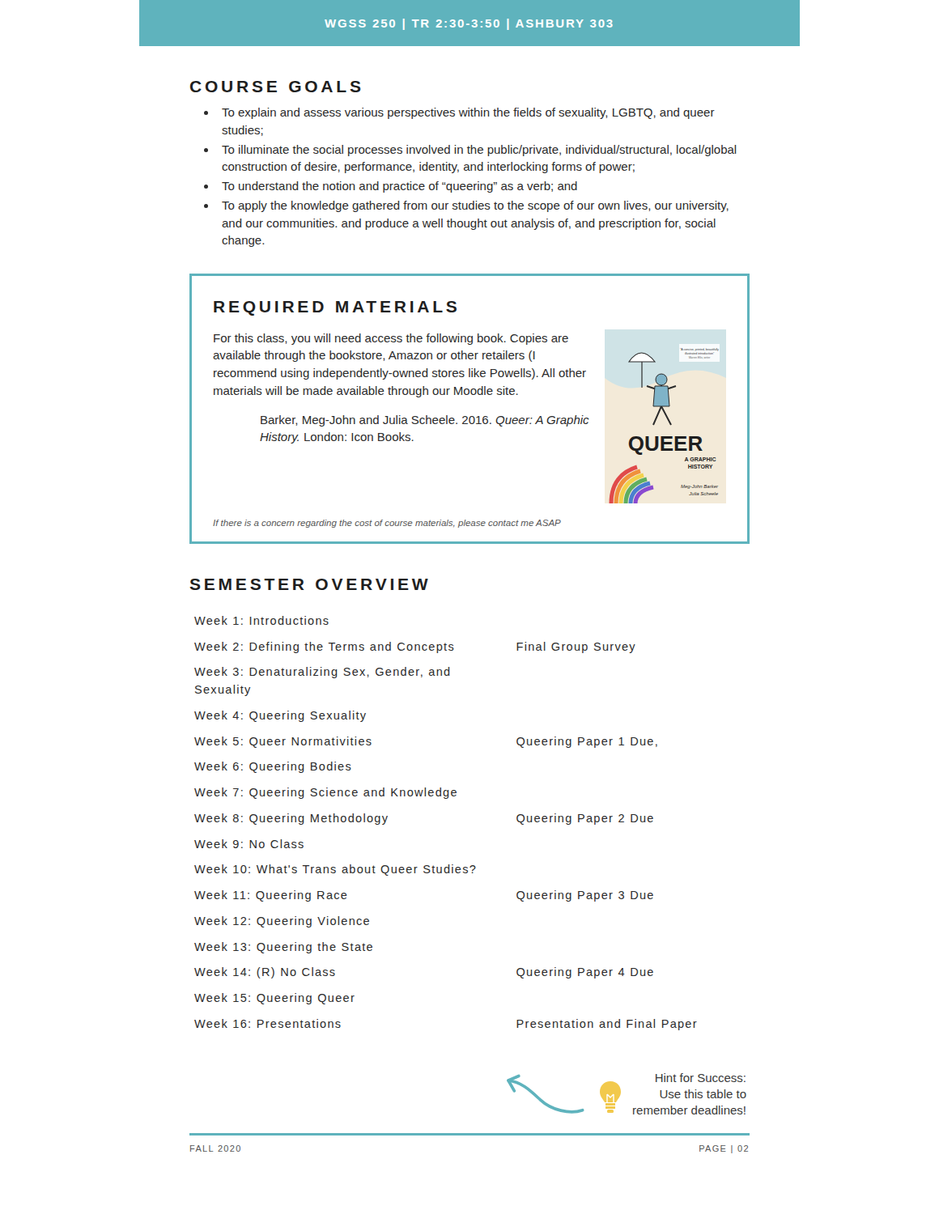WGSS 250 | TR 2:30-3:50 | ASHBURY 303
COURSE GOALS
To explain and assess various perspectives within the fields of sexuality, LGBTQ, and queer studies;
To illuminate the social processes involved in the public/private, individual/structural, local/global construction of desire, performance, identity, and interlocking forms of power;
To understand the notion and practice of “queering” as a verb; and
To apply the knowledge gathered from our studies to the scope of our own lives, our university, and our communities. and produce a well thought out analysis of, and prescription for, social change.
REQUIRED MATERIALS
For this class, you will need access the following book. Copies are available through the bookstore, Amazon or other retailers (I recommend using independently-owned stores like Powells). All other materials will be made available through our Moodle site.
Barker, Meg-John and Julia Scheele. 2016. Queer: A Graphic History. London: Icon Books.
QUEER A GRAPHIC HISTORY Meg-John Barker Julia Scheele “A concise, printed, beautifully illustrated introduction” Warren Ellis, writer
If there is a concern regarding the cost of course materials, please contact me ASAP
SEMESTER OVERVIEW
| Week 1: Introductions | |
| Week 2: Defining the Terms and Concepts | Final Group Survey |
| Week 3: Denaturalizing Sex, Gender, and Sexuality | |
| Week 4: Queering Sexuality | |
| Week 5: Queer Normativities | Queering Paper 1 Due, |
| Week 6: Queering Bodies | |
| Week 7: Queering Science and Knowledge | |
| Week 8: Queering Methodology | Queering Paper 2 Due |
| Week 9: No Class | |
| Week 10: What's Trans about Queer Studies? | |
| Week 11: Queering Race | Queering Paper 3 Due |
| Week 12: Queering Violence | |
| Week 13: Queering the State | |
| Week 14: (R) No Class | Queering Paper 4 Due |
| Week 15: Queering Queer | |
| Week 16: Presentations | Presentation and Final Paper |
Hint for Success:
Use this table to
remember deadlines!
FALL 2020 PAGE | 02